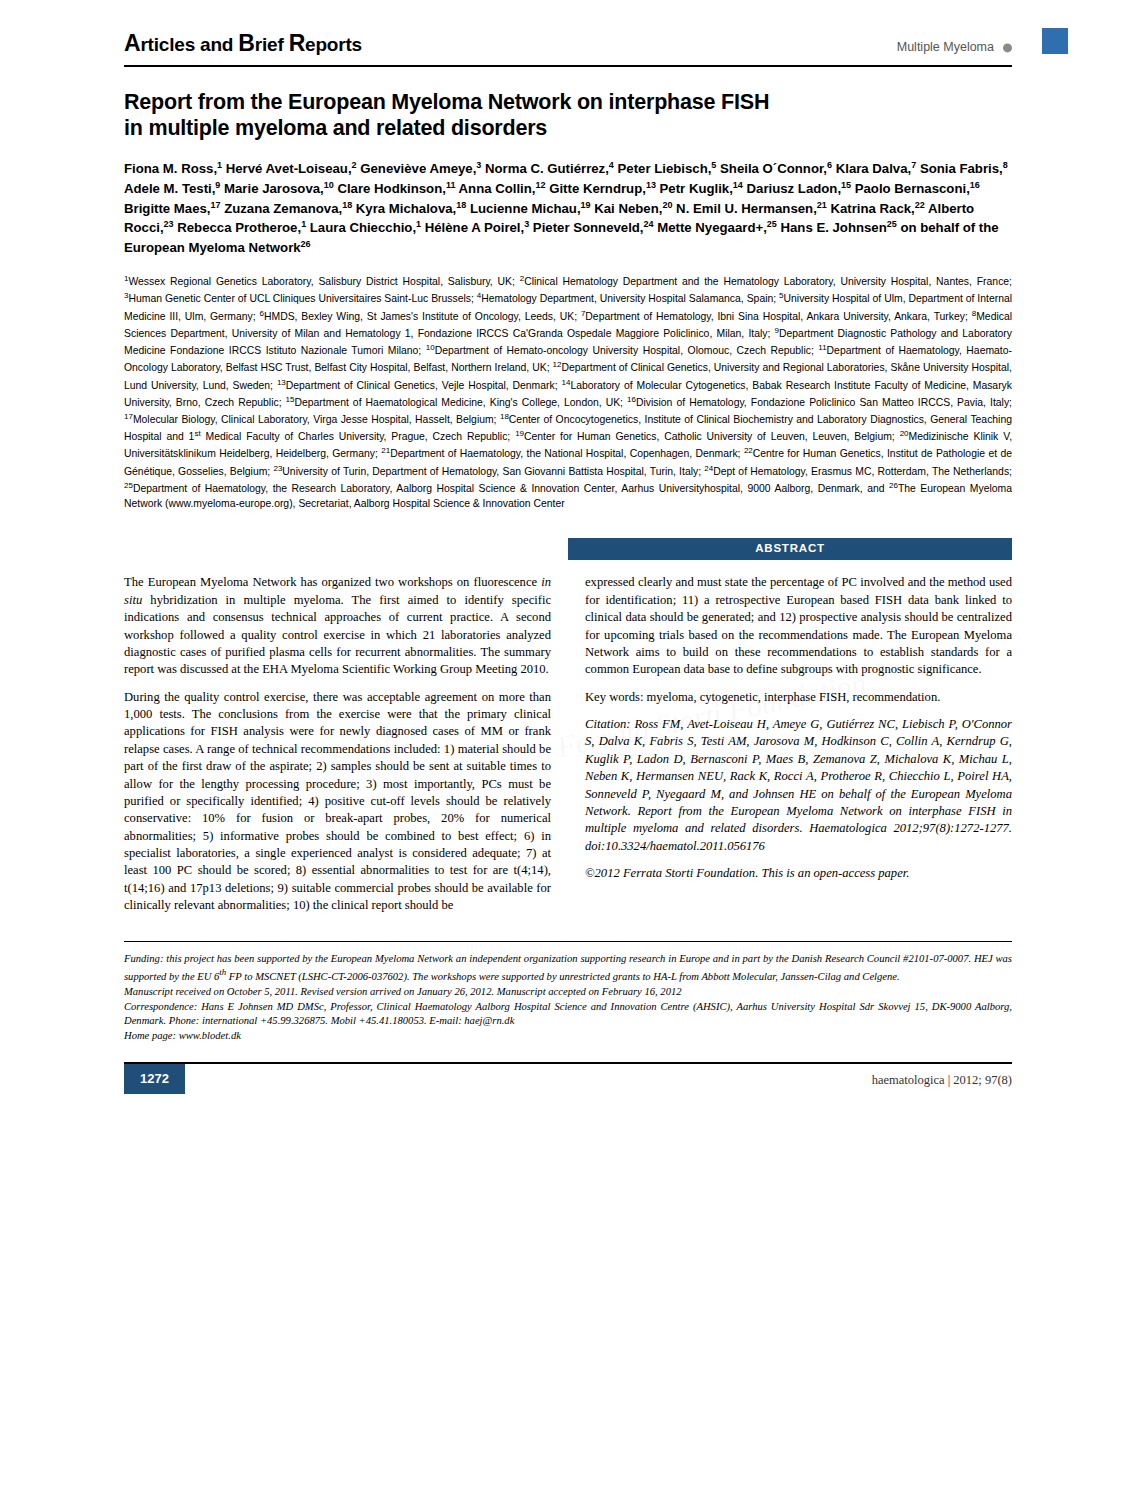Articles and Brief Reports
Multiple Myeloma
Report from the European Myeloma Network on interphase FISH
in multiple myeloma and related disorders
Fiona M. Ross,1 Hervé Avet-Loiseau,2 Geneviève Ameye,3 Norma C. Gutiérrez,4 Peter Liebisch,5 Sheila O´Connor,6 Klara Dalva,7 Sonia Fabris,8 Adele M. Testi,9 Marie Jarosova,10 Clare Hodkinson,11 Anna Collin,12 Gitte Kerndrup,13 Petr Kuglik,14 Dariusz Ladon,15 Paolo Bernasconi,16 Brigitte Maes,17 Zuzana Zemanova,18 Kyra Michalova,18 Lucienne Michau,19 Kai Neben,20 N. Emil U. Hermansen,21 Katrina Rack,22 Alberto Rocci,23 Rebecca Protheroe,1 Laura Chiecchio,1 Hélène A Poirel,3 Pieter Sonneveld,24 Mette Nyegaard+,25 Hans E. Johnsen25 on behalf of the European Myeloma Network26
1Wessex Regional Genetics Laboratory, Salisbury District Hospital, Salisbury, UK; 2Clinical Hematology Department and the Hematology Laboratory, University Hospital, Nantes, France; 3Human Genetic Center of UCL Cliniques Universitaires Saint-Luc Brussels; 4Hematology Department, University Hospital Salamanca, Spain; 5University Hospital of Ulm, Department of Internal Medicine III, Ulm, Germany; 6HMDS, Bexley Wing, St James's Institute of Oncology, Leeds, UK; 7Department of Hematology, Ibni Sina Hospital, Ankara University, Ankara, Turkey; 8Medical Sciences Department, University of Milan and Hematology 1, Fondazione IRCCS Ca'Granda Ospedale Maggiore Policlinico, Milan, Italy; 9Department Diagnostic Pathology and Laboratory Medicine Fondazione IRCCS Istituto Nazionale Tumori Milano; 10Department of Hemato-oncology University Hospital, Olomouc, Czech Republic; 11Department of Haematology, Haemato-Oncology Laboratory, Belfast HSC Trust, Belfast City Hospital, Belfast, Northern Ireland, UK; 12Department of Clinical Genetics, University and Regional Laboratories, Skåne University Hospital, Lund University, Lund, Sweden; 13Department of Clinical Genetics, Vejle Hospital, Denmark; 14Laboratory of Molecular Cytogenetics, Babak Research Institute Faculty of Medicine, Masaryk University, Brno, Czech Republic; 15Department of Haematological Medicine, King's College, London, UK; 16Division of Hematology, Fondazione Policlinico San Matteo IRCCS, Pavia, Italy; 17Molecular Biology, Clinical Laboratory, Virga Jesse Hospital, Hasselt, Belgium; 18Center of Oncocytogenetics, Institute of Clinical Biochemistry and Laboratory Diagnostics, General Teaching Hospital and 1st Medical Faculty of Charles University, Prague, Czech Republic; 19Center for Human Genetics, Catholic University of Leuven, Leuven, Belgium; 20Medizinische Klinik V, Universitätsklinikum Heidelberg, Heidelberg, Germany; 21Department of Haematology, the National Hospital, Copenhagen, Denmark; 22Centre for Human Genetics, Institut de Pathologie et de Génétique, Gosselies, Belgium; 23University of Turin, Department of Hematology, San Giovanni Battista Hospital, Turin, Italy; 24Dept of Hematology, Erasmus MC, Rotterdam, The Netherlands; 25Department of Haematology, the Research Laboratory, Aalborg Hospital Science & Innovation Center, Aarhus Universityhospital, 9000 Aalborg, Denmark, and 26The European Myeloma Network (www.myeloma-europe.org), Secretariat, Aalborg Hospital Science & Innovation Center
ABSTRACT
Ferrata Storti Foundation
The European Myeloma Network has organized two workshops on fluorescence in situ hybridization in multiple myeloma. The first aimed to identify specific indications and consensus technical approaches of current practice. A second workshop followed a quality control exercise in which 21 laboratories analyzed diagnostic cases of purified plasma cells for recurrent abnormalities. The summary report was discussed at the EHA Myeloma Scientific Working Group Meeting 2010.
During the quality control exercise, there was acceptable agreement on more than 1,000 tests. The conclusions from the exercise were that the primary clinical applications for FISH analysis were for newly diagnosed cases of MM or frank relapse cases. A range of technical recommendations included: 1) material should be part of the first draw of the aspirate; 2) samples should be sent at suitable times to allow for the lengthy processing procedure; 3) most importantly, PCs must be purified or specifically identified; 4) positive cut-off levels should be relatively conservative: 10% for fusion or break-apart probes, 20% for numerical abnormalities; 5) informative probes should be combined to best effect; 6) in specialist laboratories, a single experienced analyst is considered adequate; 7) at least 100 PC should be scored; 8) essential abnormalities to test for are t(4;14), t(14;16) and 17p13 deletions; 9) suitable commercial probes should be available for clinically relevant abnormalities; 10) the clinical report should be
expressed clearly and must state the percentage of PC involved and the method used for identification; 11) a retrospective European based FISH data bank linked to clinical data should be generated; and 12) prospective analysis should be centralized for upcoming trials based on the recommendations made. The European Myeloma Network aims to build on these recommendations to establish standards for a common European data base to define subgroups with prognostic significance.
Key words: myeloma, cytogenetic, interphase FISH, recommendation.
Citation: Ross FM, Avet-Loiseau H, Ameye G, Gutiérrez NC, Liebisch P, O'Connor S, Dalva K, Fabris S, Testi AM, Jarosova M, Hodkinson C, Collin A, Kerndrup G, Kuglik P, Ladon D, Bernasconi P, Maes B, Zemanova Z, Michalova K, Michau L, Neben K, Hermansen NEU, Rack K, Rocci A, Protheroe R, Chiecchio L, Poirel HA, Sonneveld P, Nyegaard M, and Johnsen HE on behalf of the European Myeloma Network. Report from the European Myeloma Network on interphase FISH in multiple myeloma and related disorders. Haematologica 2012;97(8):1272-1277. doi:10.3324/haematol.2011.056176
©2012 Ferrata Storti Foundation. This is an open-access paper.
Funding: this project has been supported by the European Myeloma Network an independent organization supporting research in Europe and in part by the Danish Research Council #2101-07-0007. HEJ was supported by the EU 6th FP to MSCNET (LSHC-CT-2006-037602). The workshops were supported by unrestricted grants to HA-L from Abbott Molecular, Janssen-Cilag and Celgene.
Manuscript received on October 5, 2011. Revised version arrived on January 26, 2012. Manuscript accepted on February 16, 2012
Correspondence: Hans E Johnsen MD DMSc, Professor, Clinical Haematology Aalborg Hospital Science and Innovation Centre (AHSIC), Aarhus University Hospital Sdr Skovvej 15, DK-9000 Aalborg, Denmark. Phone: international +45.99.326875. Mobil +45.41.180053. E-mail: haej@rn.dk
Home page: www.blodet.dk
1272
haematologica | 2012; 97(8)